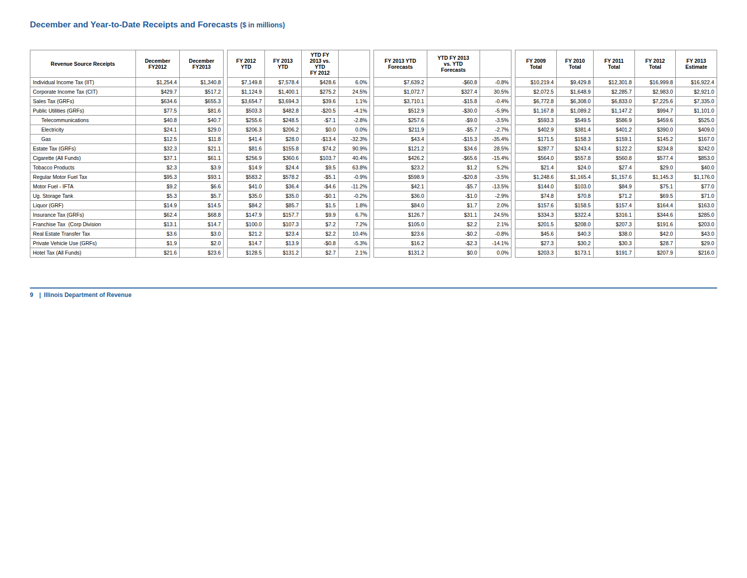December and Year-to-Date Receipts and Forecasts ($ in millions)
| Revenue Source Receipts | December FY2012 | December FY2013 | | FY 2012 YTD | FY 2013 YTD | YTD FY 2013 vs. YTD FY 2012 | | | FY 2013 YTD Forecasts | YTD FY 2013 vs. YTD Forecasts | | | FY 2009 Total | FY 2010 Total | FY 2011 Total | FY 2012 Total | FY 2013 Estimate |
| --- | --- | --- | --- | --- | --- | --- | --- | --- | --- | --- | --- | --- | --- | --- | --- | --- | --- |
| Individual Income Tax (IIT) | $1,254.4 | $1,340.8 | | $7,149.8 | $7,578.4 | $428.6 | 6.0% | | $7,639.2 | -$60.8 | -0.8% | | $10,219.4 | $9,429.8 | $12,301.8 | $16,999.8 | $16,922.4 |
| Corporate Income Tax (CIT) | $429.7 | $517.2 | | $1,124.9 | $1,400.1 | $275.2 | 24.5% | | $1,072.7 | $327.4 | 30.5% | | $2,072.5 | $1,648.9 | $2,285.7 | $2,983.0 | $2,921.0 |
| Sales Tax (GRFs) | $634.6 | $655.3 | | $3,654.7 | $3,694.3 | $39.6 | 1.1% | | $3,710.1 | -$15.8 | -0.4% | | $6,772.8 | $6,308.0 | $6,833.0 | $7,225.6 | $7,335.0 |
| Public Utilities (GRFs) | $77.5 | $81.6 | | $503.3 | $482.8 | -$20.5 | -4.1% | | $512.9 | -$30.0 | -5.9% | | $1,167.8 | $1,089.2 | $1,147.2 | $994.7 | $1,101.0 |
| Telecommunications | $40.8 | $40.7 | | $255.6 | $248.5 | -$7.1 | -2.8% | | $257.6 | -$9.0 | -3.5% | | $593.3 | $549.5 | $586.9 | $459.6 | $525.0 |
| Electricity | $24.1 | $29.0 | | $206.3 | $206.2 | $0.0 | 0.0% | | $211.9 | -$5.7 | -2.7% | | $402.9 | $381.4 | $401.2 | $390.0 | $409.0 |
| Gas | $12.5 | $11.8 | | $41.4 | $28.0 | -$13.4 | -32.3% | | $43.4 | -$15.3 | -35.4% | | $171.5 | $158.3 | $159.1 | $145.2 | $167.0 |
| Estate Tax (GRFs) | $32.3 | $21.1 | | $81.6 | $155.8 | $74.2 | 90.9% | | $121.2 | $34.6 | 28.5% | | $287.7 | $243.4 | $122.2 | $234.8 | $242.0 |
| Cigarette (All Funds) | $37.1 | $61.1 | | $256.9 | $360.6 | $103.7 | 40.4% | | $426.2 | -$65.6 | -15.4% | | $564.0 | $557.8 | $560.8 | $577.4 | $853.0 |
| Tobacco Products | $2.3 | $3.9 | | $14.9 | $24.4 | $9.5 | 63.8% | | $23.2 | $1.2 | 5.2% | | $21.4 | $24.0 | $27.4 | $29.0 | $40.0 |
| Regular Motor Fuel Tax | $95.3 | $93.1 | | $583.2 | $578.2 | -$5.1 | -0.9% | | $598.9 | -$20.8 | -3.5% | | $1,248.6 | $1,165.4 | $1,157.6 | $1,145.3 | $1,176.0 |
| Motor Fuel - IFTA | $9.2 | $6.6 | | $41.0 | $36.4 | -$4.6 | -11.2% | | $42.1 | -$5.7 | -13.5% | | $144.0 | $103.0 | $84.9 | $75.1 | $77.0 |
| Ug. Storage Tank | $5.3 | $5.7 | | $35.0 | $35.0 | -$0.1 | -0.2% | | $36.0 | -$1.0 | -2.9% | | $74.8 | $70.8 | $71.2 | $69.5 | $71.0 |
| Liquor (GRF) | $14.9 | $14.5 | | $84.2 | $85.7 | $1.5 | 1.8% | | $84.0 | $1.7 | 2.0% | | $157.6 | $158.5 | $157.4 | $164.4 | $163.0 |
| Insurance Tax (GRFs) | $62.4 | $68.8 | | $147.9 | $157.7 | $9.9 | 6.7% | | $126.7 | $31.1 | 24.5% | | $334.3 | $322.4 | $316.1 | $344.6 | $285.0 |
| Franchise Tax (Corp Division | $13.1 | $14.7 | | $100.0 | $107.3 | $7.2 | 7.2% | | $105.0 | $2.2 | 2.1% | | $201.5 | $208.0 | $207.3 | $191.6 | $203.0 |
| Real Estate Transfer Tax | $3.6 | $3.0 | | $21.2 | $23.4 | $2.2 | 10.4% | | $23.6 | -$0.2 | -0.8% | | $45.6 | $40.3 | $38.0 | $42.0 | $43.0 |
| Private Vehicle Use (GRFs) | $1.9 | $2.0 | | $14.7 | $13.9 | -$0.8 | -5.3% | | $16.2 | -$2.3 | -14.1% | | $27.3 | $30.2 | $30.3 | $28.7 | $29.0 |
| Hotel Tax (All Funds) | $21.6 | $23.6 | | $128.5 | $131.2 | $2.7 | 2.1% | | $131.2 | $0.0 | 0.0% | | $203.3 | $173.1 | $191.7 | $207.9 | $216.0 |
9|Illinois Department of Revenue